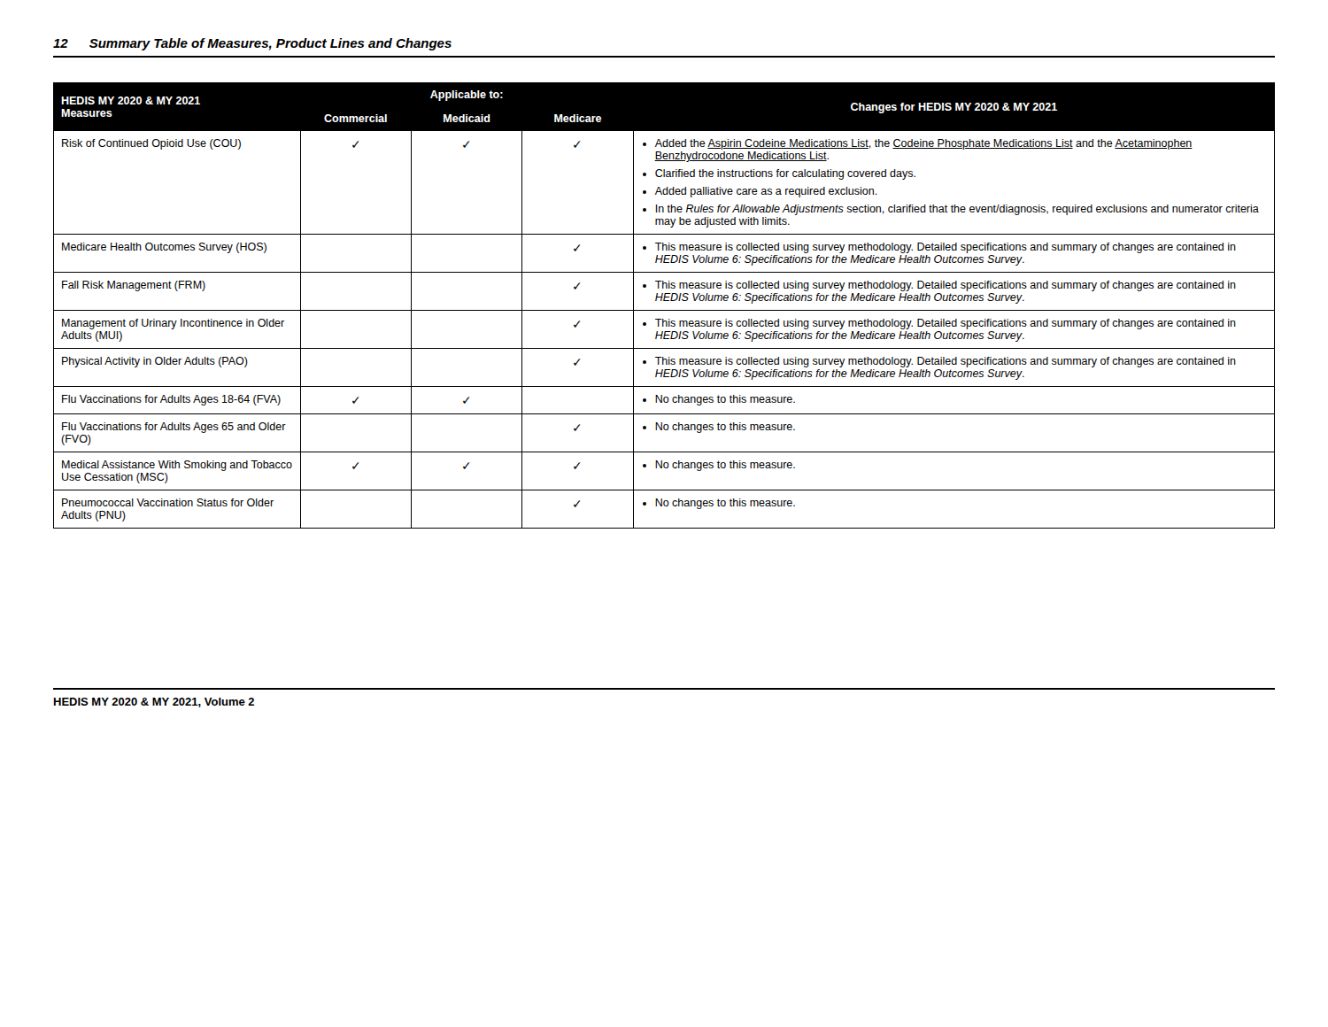12 Summary Table of Measures, Product Lines and Changes
| HEDIS MY 2020 & MY 2021 Measures | Applicable to: | Changes for HEDIS MY 2020 & MY 2021 |
| --- | --- | --- |
| Commercial | Medicaid | Medicare |
| Risk of Continued Opioid Use (COU) | ✓ | ✓ | ✓ | Added the Aspirin Codeine Medications List , the Codeine Phosphate Medications List and the Acetaminophen Benzhydrocodone Medications List . Clarified the instructions for calculating covered days. Added palliative care as a required exclusion. In the Rules for Allowable Adjustments section, clarified that the event/diagnosis, required exclusions and numerator criteria may be adjusted with limits. |
| Medicare Health Outcomes Survey (HOS) | | | ✓ | This measure is collected using survey methodology. Detailed specifications and summary of changes are contained in HEDIS Volume 6: Specifications for the Medicare Health Outcomes Survey . |
| Fall Risk Management (FRM) | | | ✓ | This measure is collected using survey methodology. Detailed specifications and summary of changes are contained in HEDIS Volume 6: Specifications for the Medicare Health Outcomes Survey . |
| Management of Urinary Incontinence in Older Adults (MUI) | | | ✓ | This measure is collected using survey methodology. Detailed specifications and summary of changes are contained in HEDIS Volume 6: Specifications for the Medicare Health Outcomes Survey . |
| Physical Activity in Older Adults (PAO) | | | ✓ | This measure is collected using survey methodology. Detailed specifications and summary of changes are contained in HEDIS Volume 6: Specifications for the Medicare Health Outcomes Survey . |
| Flu Vaccinations for Adults Ages 18-64 (FVA) | ✓ | ✓ | | No changes to this measure. |
| Flu Vaccinations for Adults Ages 65 and Older (FVO) | | | ✓ | No changes to this measure. |
| Medical Assistance With Smoking and Tobacco Use Cessation (MSC) | ✓ | ✓ | ✓ | No changes to this measure. |
| Pneumococcal Vaccination Status for Older Adults (PNU) | | | ✓ | No changes to this measure. |
HEDIS MY 2020 & MY 2021, Volume 2